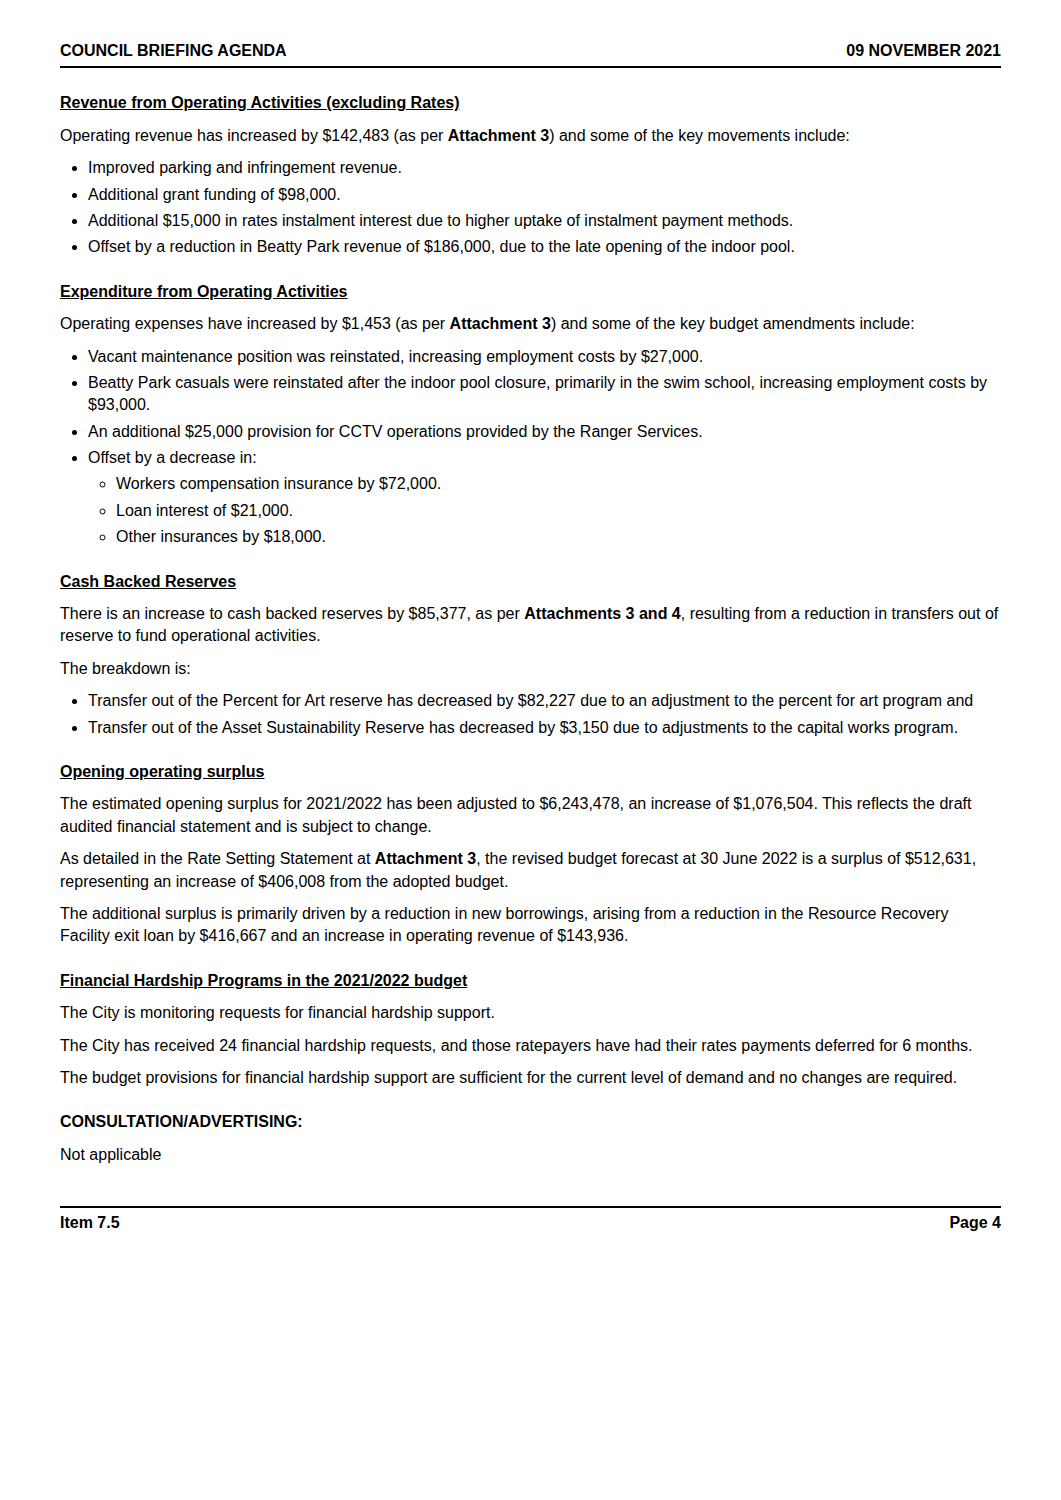COUNCIL BRIEFING AGENDA 09 NOVEMBER 2021
Revenue from Operating Activities (excluding Rates)
Operating revenue has increased by $142,483 (as per Attachment 3) and some of the key movements include:
Improved parking and infringement revenue.
Additional grant funding of $98,000.
Additional $15,000 in rates instalment interest due to higher uptake of instalment payment methods.
Offset by a reduction in Beatty Park revenue of $186,000, due to the late opening of the indoor pool.
Expenditure from Operating Activities
Operating expenses have increased by $1,453 (as per Attachment 3) and some of the key budget amendments include:
Vacant maintenance position was reinstated, increasing employment costs by $27,000.
Beatty Park casuals were reinstated after the indoor pool closure, primarily in the swim school, increasing employment costs by $93,000.
An additional $25,000 provision for CCTV operations provided by the Ranger Services.
Offset by a decrease in:
Workers compensation insurance by $72,000.
Loan interest of $21,000.
Other insurances by $18,000.
Cash Backed Reserves
There is an increase to cash backed reserves by $85,377, as per Attachments 3 and 4, resulting from a reduction in transfers out of reserve to fund operational activities.
The breakdown is:
Transfer out of the Percent for Art reserve has decreased by $82,227 due to an adjustment to the percent for art program and
Transfer out of the Asset Sustainability Reserve has decreased by $3,150 due to adjustments to the capital works program.
Opening operating surplus
The estimated opening surplus for 2021/2022 has been adjusted to $6,243,478, an increase of $1,076,504. This reflects the draft audited financial statement and is subject to change.
As detailed in the Rate Setting Statement at Attachment 3, the revised budget forecast at 30 June 2022 is a surplus of $512,631, representing an increase of $406,008 from the adopted budget.
The additional surplus is primarily driven by a reduction in new borrowings, arising from a reduction in the Resource Recovery Facility exit loan by $416,667 and an increase in operating revenue of $143,936.
Financial Hardship Programs in the 2021/2022 budget
The City is monitoring requests for financial hardship support.
The City has received 24 financial hardship requests, and those ratepayers have had their rates payments deferred for 6 months.
The budget provisions for financial hardship support are sufficient for the current level of demand and no changes are required.
CONSULTATION/ADVERTISING:
Not applicable
Item 7.5 Page 4